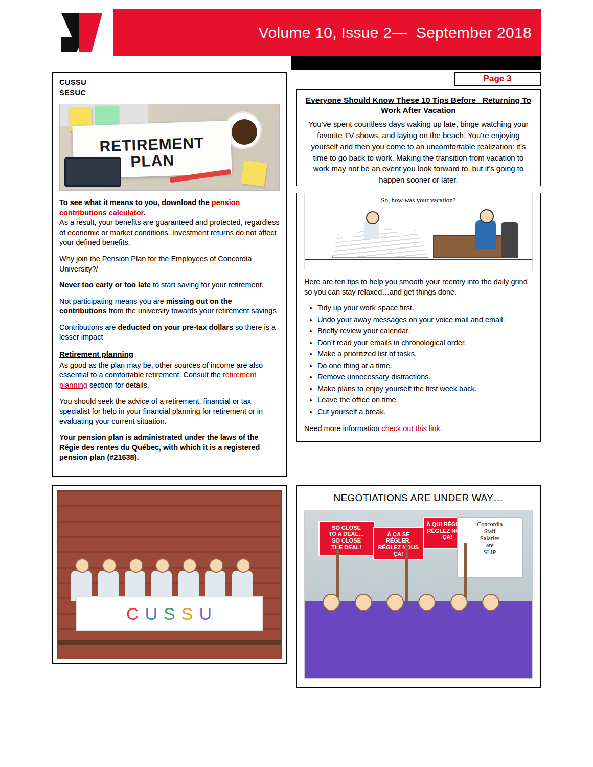Volume 10, Issue 2— September 2018
CUSSU
SESUC
RETIREMENT
PLAN
To see what it means to you, download the pension contributions calculator.
As a result, your benefits are guaranteed and protected, regardless of economic or market conditions. Investment returns do not affect your defined benefits.
Why join the Pension Plan for the Employees of Concordia University?/
Never too early or too late to start saving for your retirement.
Not participating means you are missing out on the contributions from the university towards your retirement savings
Contributions are deducted on your pre-tax dollars so there is a lesser impact
Retirement planning
As good as the plan may be, other sources of income are also essential to a comfortable retirement. Consult the retirement planning section for details.
You should seek the advice of a retirement, financial or tax specialist for help in your financial planning for retirement or in evaluating your current situation.
Your pension plan is administrated under the laws of the Régie des rentes du Québec, with which it is a registered pension plan (#21638).
Page 3
Everyone Should Know These 10 Tips Before Returning To Work After Vacation
You’ve spent countless days waking up late, binge watching your favorite TV shows, and laying on the beach. You're enjoying yourself and then you come to an uncomfortable realization: it’s time to go back to work. Making the transition from vacation to work may not be an event you look forward to, but it’s going to happen sooner or later.
So, how was your vacation?
Here are ten tips to help you smooth your reentry into the daily grind so you can stay relaxed…and get things done.
Tidy up your work-space first.
Undo your away messages on your voice mail and email.
Briefly review your calendar.
Don’t read your emails in chronological order.
Make a prioritized list of tasks.
Do one thing at a time.
Remove unnecessary distractions.
Make plans to enjoy yourself the first week back.
Leave the office on time.
Cut yourself a break.
Need more information check out this link.
CUSSU
NEGOTIATIONS ARE UNDER WAY…
SO CLOSE
TO A DEAL…
SO CLOSE
THE DEAL!
À ÇA SE RÉGLER,
RÉGLEZ NOUS ÇA!
À QUI RÉGLER,
RÉGLEZ NOUS ÇA!
Concordia
Staff
Salaries
are
SLIP